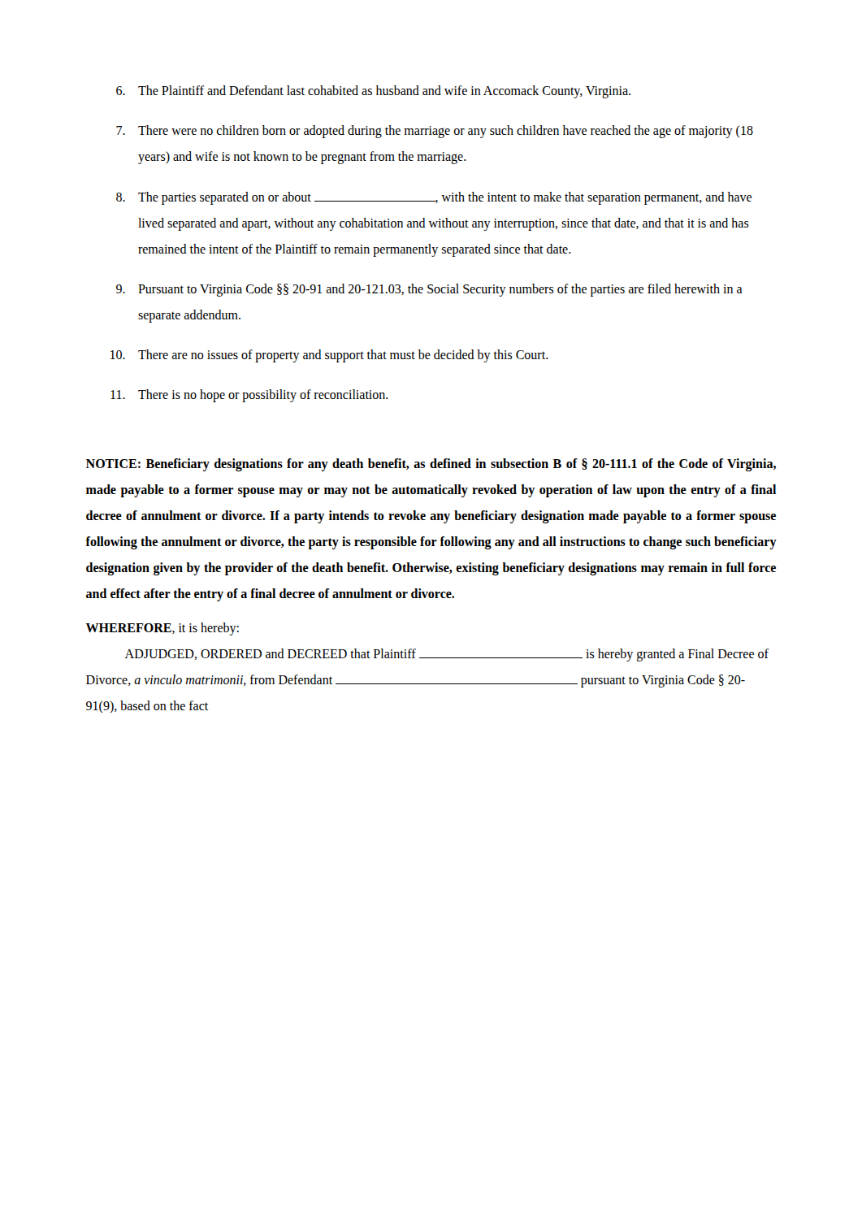The Plaintiff and Defendant last cohabited as husband and wife in Accomack County, Virginia.
There were no children born or adopted during the marriage or any such children have reached the age of majority (18 years) and wife is not known to be pregnant from the marriage.
The parties separated on or about , with the intent to make that separation permanent, and have lived separated and apart, without any cohabitation and without any interruption, since that date, and that it is and has remained the intent of the Plaintiff to remain permanently separated since that date.
Pursuant to Virginia Code §§ 20-91 and 20-121.03, the Social Security numbers of the parties are filed herewith in a separate addendum.
There are no issues of property and support that must be decided by this Court.
There is no hope or possibility of reconciliation.
NOTICE: Beneficiary designations for any death benefit, as defined in subsection B of § 20-111.1 of the Code of Virginia, made payable to a former spouse may or may not be automatically revoked by operation of law upon the entry of a final decree of annulment or divorce. If a party intends to revoke any beneficiary designation made payable to a former spouse following the annulment or divorce, the party is responsible for following any and all instructions to change such beneficiary designation given by the provider of the death benefit. Otherwise, existing beneficiary designations may remain in full force and effect after the entry of a final decree of annulment or divorce.
WHEREFORE, it is hereby:
ADJUDGED, ORDERED and DECREED that Plaintiff is hereby granted a Final Decree of Divorce, a vinculo matrimonii, from Defendant pursuant to Virginia Code § 20-91(9), based on the fact